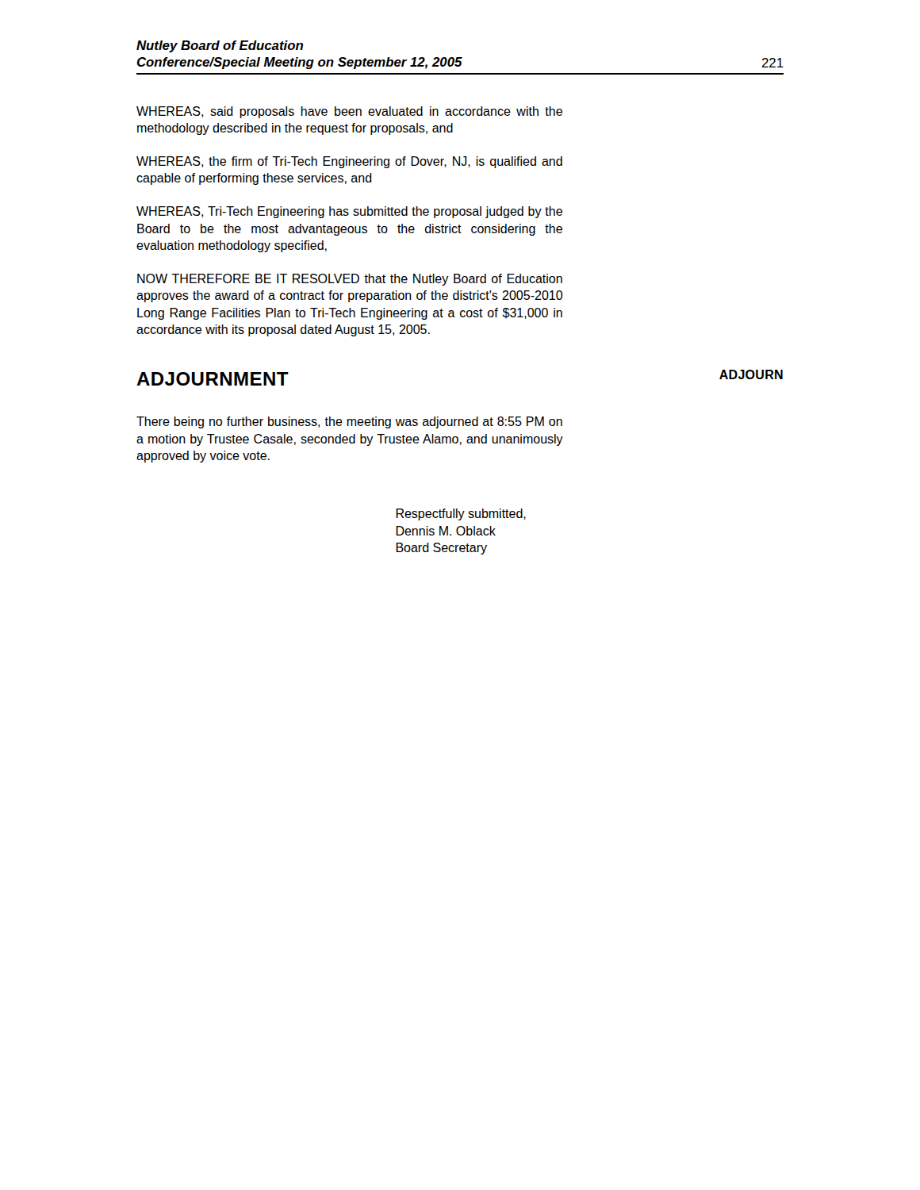Nutley Board of Education
Conference/Special Meeting on September 12, 2005
221
WHEREAS, said proposals have been evaluated in accordance with the methodology described in the request for proposals, and
WHEREAS, the firm of Tri-Tech Engineering of Dover, NJ, is qualified and capable of performing these services, and
WHEREAS, Tri-Tech Engineering has submitted the proposal judged by the Board to be the most advantageous to the district considering the evaluation methodology specified,
NOW THEREFORE BE IT RESOLVED that the Nutley Board of Education approves the award of a contract for preparation of the district's 2005-2010 Long Range Facilities Plan to Tri-Tech Engineering at a cost of $31,000 in accordance with its proposal dated August 15, 2005.
ADJOURN
ADJOURNMENT
There being no further business, the meeting was adjourned at 8:55 PM on a motion by Trustee Casale, seconded by Trustee Alamo, and unanimously approved by voice vote.
Respectfully submitted,
Dennis M. Oblack
Board Secretary